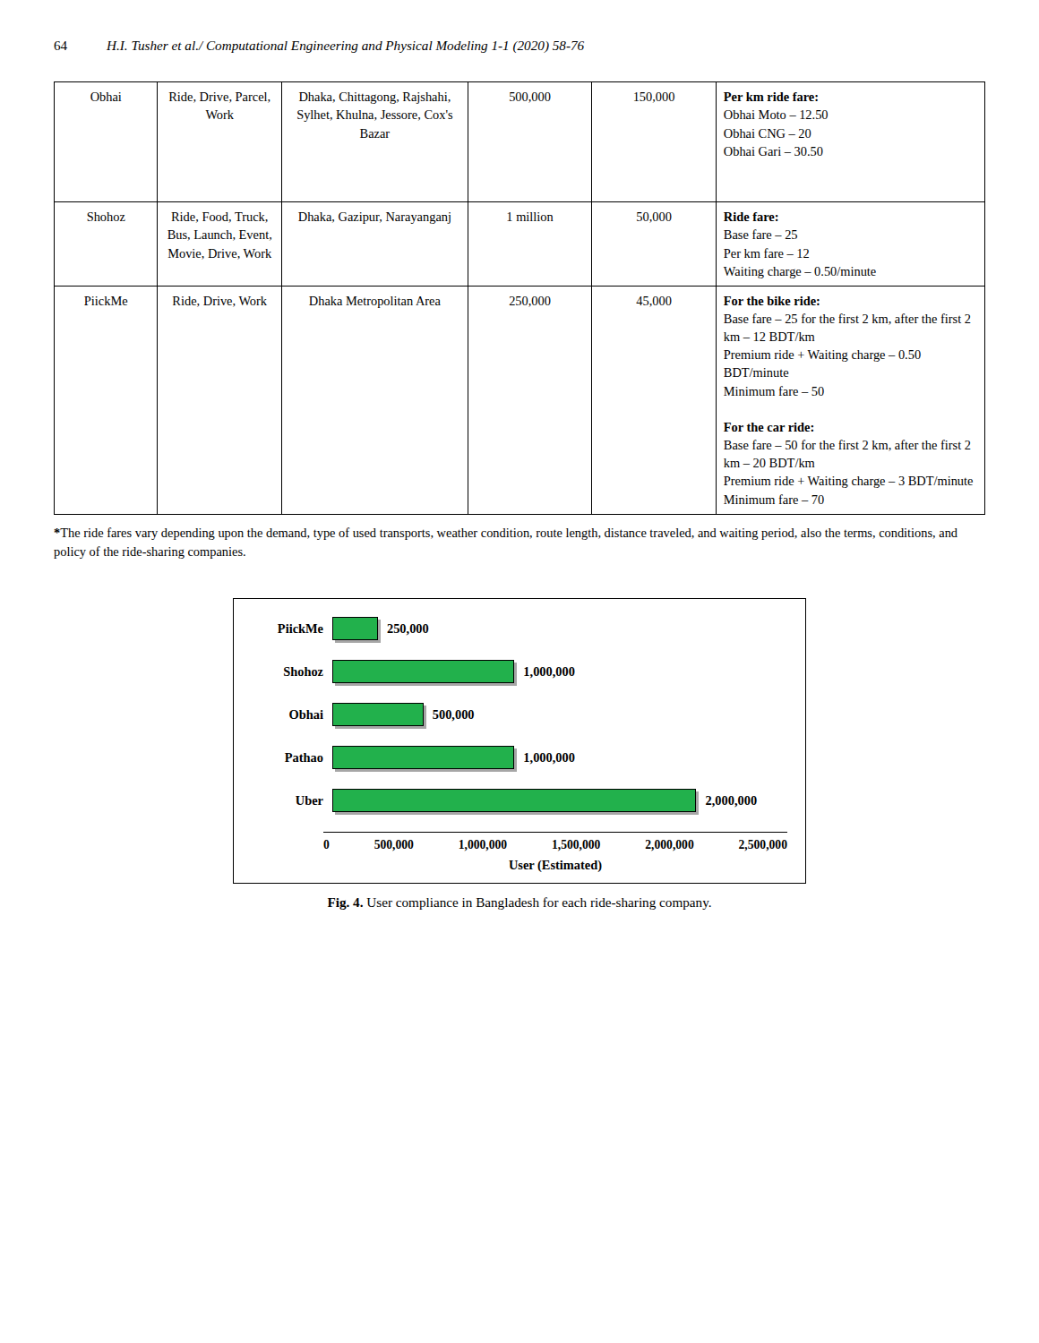64 H.I. Tusher et al./ Computational Engineering and Physical Modeling 1-1 (2020) 58-76
| Obhai | Ride, Drive, Parcel, Work | Dhaka, Chittagong, Rajshahi, Sylhet, Khulna, Jessore, Cox's Bazar | 500,000 | 150,000 | Per km ride fare: Obhai Moto – 12.50 Obhai CNG – 20 Obhai Gari – 30.50 |
| Shohoz | Ride, Food, Truck, Bus, Launch, Event, Movie, Drive, Work | Dhaka, Gazipur, Narayanganj | 1 million | 50,000 | Ride fare: Base fare – 25 Per km fare – 12 Waiting charge – 0.50/minute |
| PiickMe | Ride, Drive, Work | Dhaka Metropolitan Area | 250,000 | 45,000 | For the bike ride: Base fare – 25 for the first 2 km, after the first 2 km – 12 BDT/km Premium ride + Waiting charge – 0.50 BDT/minute Minimum fare – 50 For the car ride: Base fare – 50 for the first 2 km, after the first 2 km – 20 BDT/km Premium ride + Waiting charge – 3 BDT/minute Minimum fare – 70 |
*The ride fares vary depending upon the demand, type of used transports, weather condition, route length, distance traveled, and waiting period, also the terms, conditions, and policy of the ride-sharing companies.
PiickMe
250,000
Shohoz
1,000,000
Obhai
500,000
Pathao
1,000,000
Uber
2,000,000
0 500,000 1,000,000 1,500,000 2,000,000 2,500,000
User (Estimated)
Fig. 4. User compliance in Bangladesh for each ride-sharing company.